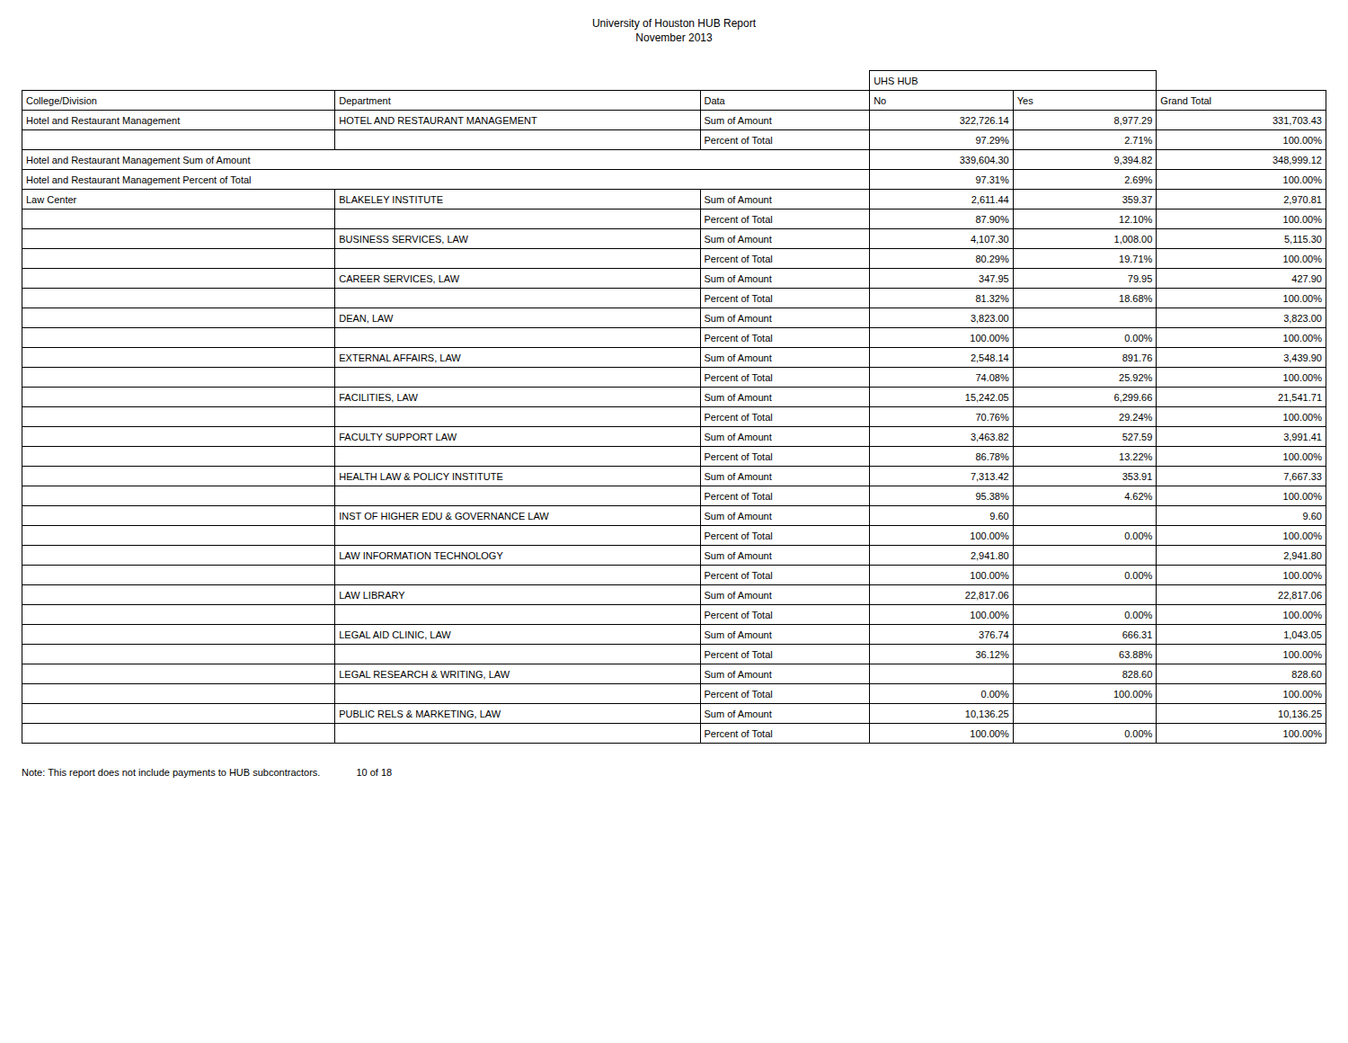University of Houston HUB Report
November 2013
| | | | UHS HUB | |
| College/Division | Department | Data | No | Yes | Grand Total |
| Hotel and Restaurant Management | HOTEL AND RESTAURANT MANAGEMENT | Sum of Amount | 322,726.14 | 8,977.29 | 331,703.43 |
| | | Percent of Total | 97.29% | 2.71% | 100.00% |
| Hotel and Restaurant Management Sum of Amount | 339,604.30 | 9,394.82 | 348,999.12 |
| Hotel and Restaurant Management Percent of Total | 97.31% | 2.69% | 100.00% |
| Law Center | BLAKELEY INSTITUTE | Sum of Amount | 2,611.44 | 359.37 | 2,970.81 |
| | | Percent of Total | 87.90% | 12.10% | 100.00% |
| | BUSINESS SERVICES, LAW | Sum of Amount | 4,107.30 | 1,008.00 | 5,115.30 |
| | | Percent of Total | 80.29% | 19.71% | 100.00% |
| | CAREER SERVICES, LAW | Sum of Amount | 347.95 | 79.95 | 427.90 |
| | | Percent of Total | 81.32% | 18.68% | 100.00% |
| | DEAN, LAW | Sum of Amount | 3,823.00 | | 3,823.00 |
| | | Percent of Total | 100.00% | 0.00% | 100.00% |
| | EXTERNAL AFFAIRS, LAW | Sum of Amount | 2,548.14 | 891.76 | 3,439.90 |
| | | Percent of Total | 74.08% | 25.92% | 100.00% |
| | FACILITIES, LAW | Sum of Amount | 15,242.05 | 6,299.66 | 21,541.71 |
| | | Percent of Total | 70.76% | 29.24% | 100.00% |
| | FACULTY SUPPORT LAW | Sum of Amount | 3,463.82 | 527.59 | 3,991.41 |
| | | Percent of Total | 86.78% | 13.22% | 100.00% |
| | HEALTH LAW & POLICY INSTITUTE | Sum of Amount | 7,313.42 | 353.91 | 7,667.33 |
| | | Percent of Total | 95.38% | 4.62% | 100.00% |
| | INST OF HIGHER EDU & GOVERNANCE LAW | Sum of Amount | 9.60 | | 9.60 |
| | | Percent of Total | 100.00% | 0.00% | 100.00% |
| | LAW INFORMATION TECHNOLOGY | Sum of Amount | 2,941.80 | | 2,941.80 |
| | | Percent of Total | 100.00% | 0.00% | 100.00% |
| | LAW LIBRARY | Sum of Amount | 22,817.06 | | 22,817.06 |
| | | Percent of Total | 100.00% | 0.00% | 100.00% |
| | LEGAL AID CLINIC, LAW | Sum of Amount | 376.74 | 666.31 | 1,043.05 |
| | | Percent of Total | 36.12% | 63.88% | 100.00% |
| | LEGAL RESEARCH & WRITING, LAW | Sum of Amount | | 828.60 | 828.60 |
| | | Percent of Total | 0.00% | 100.00% | 100.00% |
| | PUBLIC RELS & MARKETING, LAW | Sum of Amount | 10,136.25 | | 10,136.25 |
| | | Percent of Total | 100.00% | 0.00% | 100.00% |
Note: This report does not include payments to HUB subcontractors.
10 of 18